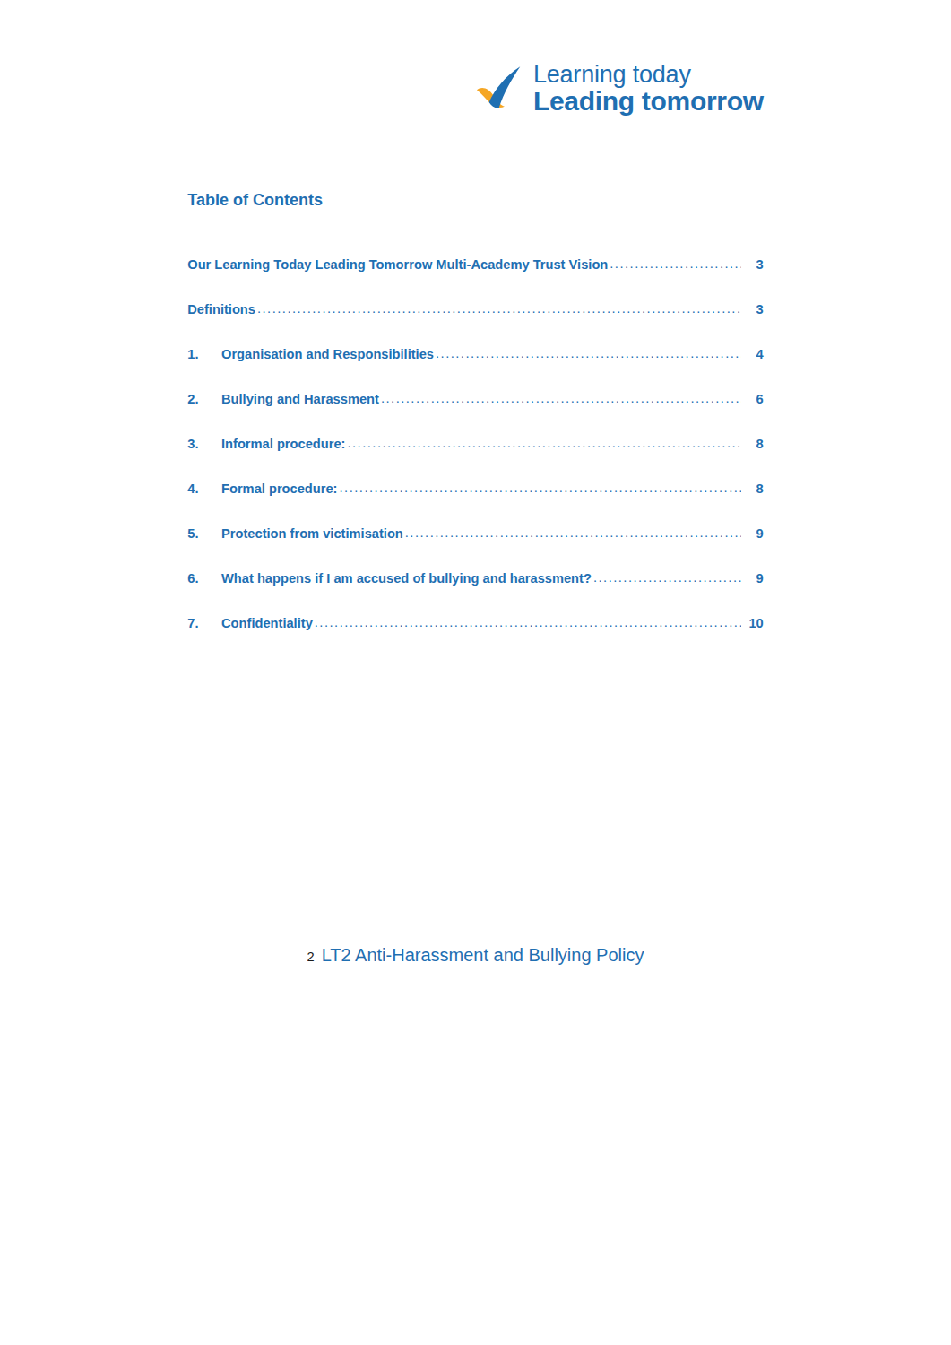Learning today
Leading tomorrow
Table of Contents
Our Learning Today Leading Tomorrow Multi-Academy Trust Vision ................................................................................................................................................... 3
Definitions ................................................................................................................................................... 3
1. Organisation and Responsibilities ................................................................................................................................................... 4
2. Bullying and Harassment ................................................................................................................................................... 6
3. Informal procedure: ................................................................................................................................................... 8
4. Formal procedure: ................................................................................................................................................... 8
5. Protection from victimisation ................................................................................................................................................... 9
6. What happens if I am accused of bullying and harassment? ................................................................................................................................................... 9
7. Confidentiality ................................................................................................................................................... 10
2 LT2 Anti-Harassment and Bullying Policy